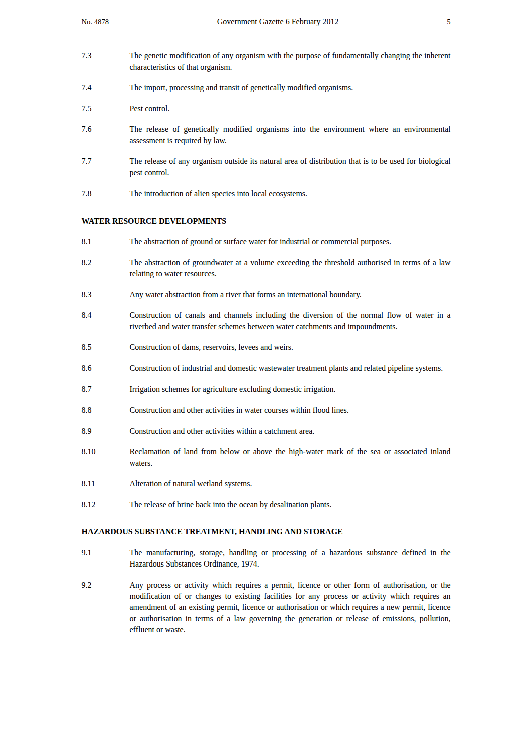No. 4878 Government Gazette 6 February 2012 5
7.3 The genetic modification of any organism with the purpose of fundamentally changing the inherent characteristics of that organism.
7.4 The import, processing and transit of genetically modified organisms.
7.5 Pest control.
7.6 The release of genetically modified organisms into the environment where an environmental assessment is required by law.
7.7 The release of any organism outside its natural area of distribution that is to be used for biological pest control.
7.8 The introduction of alien species into local ecosystems.
Water Resource Developments
8.1 The abstraction of ground or surface water for industrial or commercial purposes.
8.2 The abstraction of groundwater at a volume exceeding the threshold authorised in terms of a law relating to water resources.
8.3 Any water abstraction from a river that forms an international boundary.
8.4 Construction of canals and channels including the diversion of the normal flow of water in a riverbed and water transfer schemes between water catchments and impoundments.
8.5 Construction of dams, reservoirs, levees and weirs.
8.6 Construction of industrial and domestic wastewater treatment plants and related pipeline systems.
8.7 Irrigation schemes for agriculture excluding domestic irrigation.
8.8 Construction and other activities in water courses within flood lines.
8.9 Construction and other activities within a catchment area.
8.10 Reclamation of land from below or above the high-water mark of the sea or associated inland waters.
8.11 Alteration of natural wetland systems.
8.12 The release of brine back into the ocean by desalination plants.
Hazardous Substance Treatment, Handling and Storage
9.1 The manufacturing, storage, handling or processing of a hazardous substance defined in the Hazardous Substances Ordinance, 1974.
9.2 Any process or activity which requires a permit, licence or other form of authorisation, or the modification of or changes to existing facilities for any process or activity which requires an amendment of an existing permit, licence or authorisation or which requires a new permit, licence or authorisation in terms of a law governing the generation or release of emissions, pollution, effluent or waste.